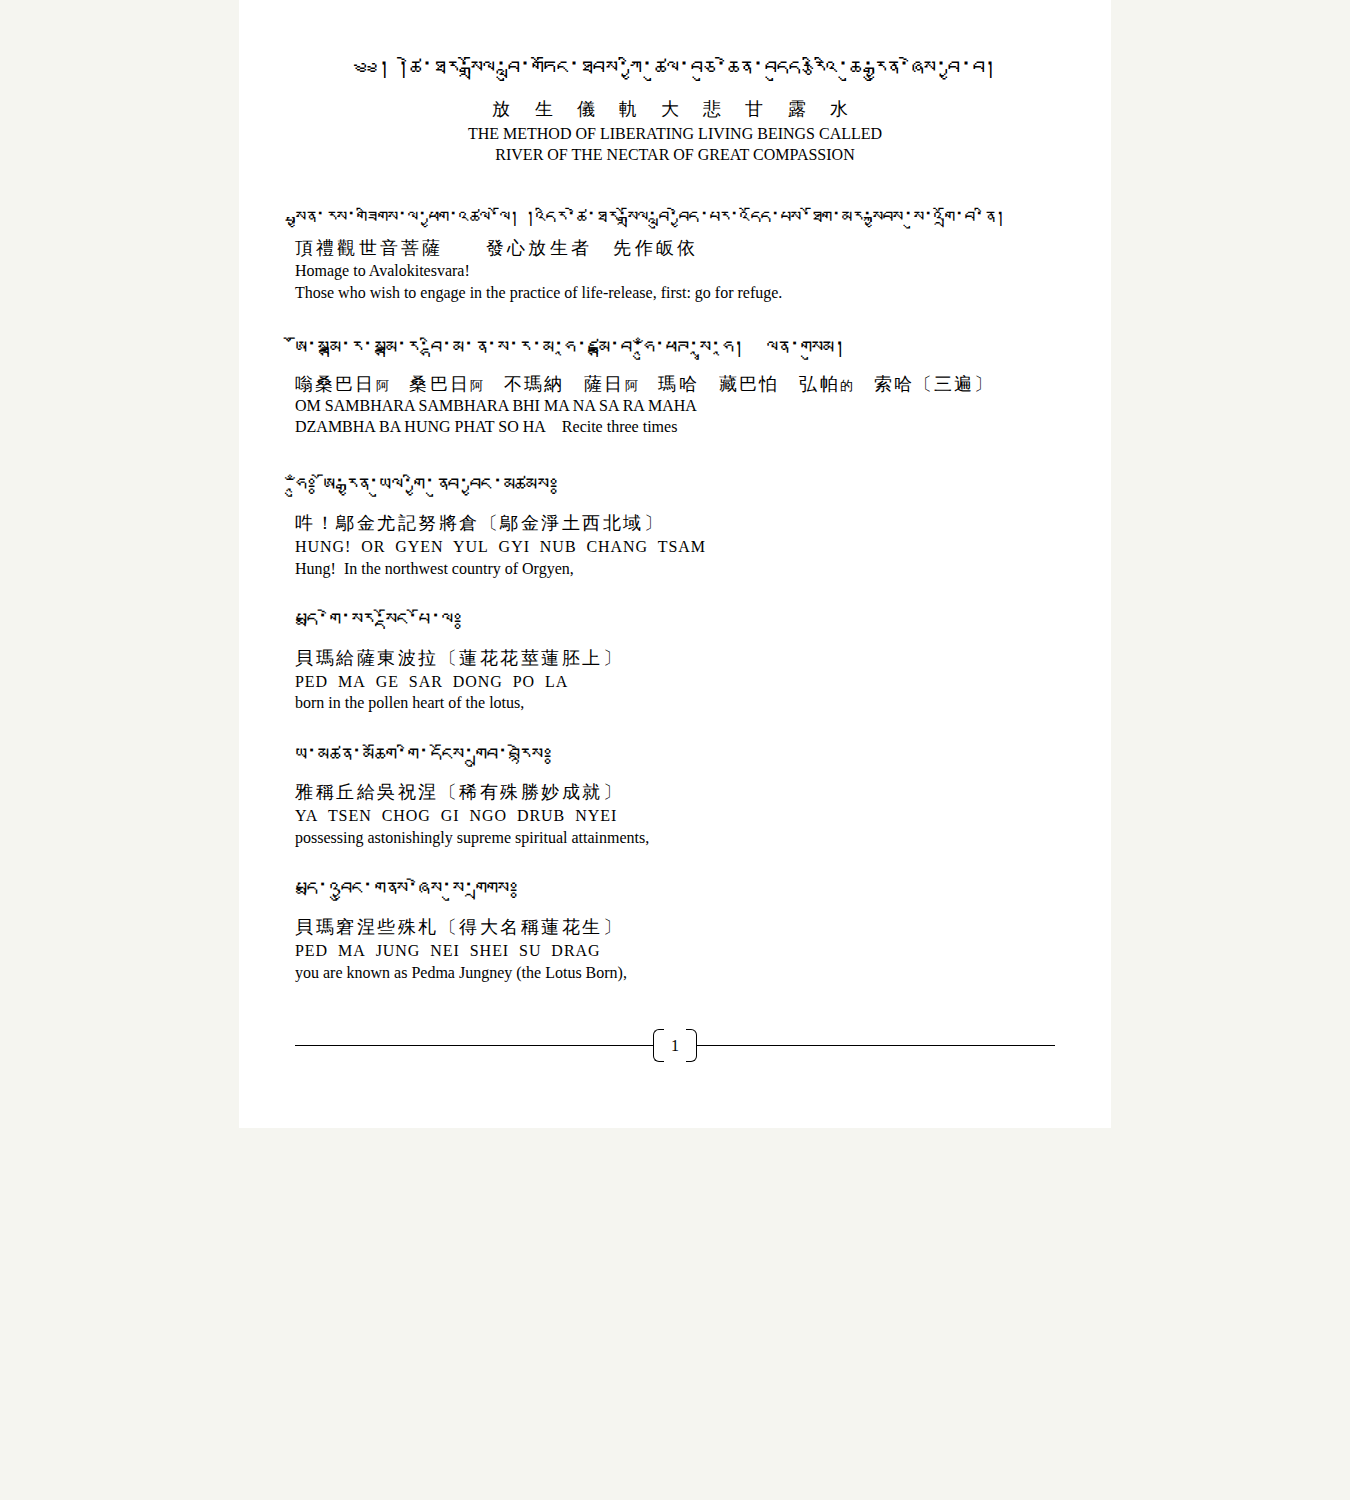༄༅། །ཚེ་ཐར་སྒྲོལ་བླུ་གཏོང་ཐབས་ཀྱི་ཚུལ་བཅུ་ཆེན་བདུད་རྩིའི་ཆུ་རྒྱུན་ཞེས་བྱ་བ།
放 生 儀 軌 大 悲 甘 露 水
THE METHOD OF LIBERATING LIVING BEINGS CALLED
RIVER OF THE NECTAR OF GREAT COMPASSION
སྤྱན་རས་གཟིགས་ལ་ཕྱག་འཚལ་ལོ། །འདིར་ཚེ་ཐར་སྒྲོལ་བླུ་བྱེད་པར་འདོད་པས་ཐོག་མར་སྐྱབས་སུ་འགྲོ་བ་ནི།
頂禮觀世音菩薩　　發心放生者　先作皈依
Homage to Avalokitesvara!
Those who wish to engage in the practice of life-release, first: go for refuge.
ཨོཾ་སམྦྷ་ར་སམྦྷ་ར་བྷི་མ་ན་ས་ར་མ་ཧཱ་ཛམྦྷ་བ་ཧཱུྃ་ཕཊ་སྭཱ་ཧཱ།　ལན་གསུམ།
嗡桑巴日阿　桑巴日阿　不瑪納　薩日阿　瑪哈　藏巴怕　弘帕的　索哈〔三遍〕
OM SAMBHARA SAMBHARA BHI MA NA SA RA MAHA
DZAMBHA BA HUNG PHAT SO HA Recite three times
ཧཱུྃ༔ ཨོ་རྒྱན་ཡུལ་གྱི་ནུབ་བྱང་མཚམས༔
吽！鄔金尤記努將倉〔鄔金淨土西北域〕
HUNG! OR GYEN YUL GYI NUB CHANG TSAM
Hung! In the northwest country of Orgyen,
པདྨ་གེ་སར་སྡོང་པོ་ལ༔
貝瑪給薩東波拉〔蓮花花莖蓮胚上〕
PED MA GE SAR DONG PO LA
born in the pollen heart of the lotus,
ཡ་མཚན་མཆོག་གི་དངོས་གྲུབ་བརྙེས༔
雅稱丘給吳祝涅〔稀有殊勝妙成就〕
YA TSEN CHOG GI NGO DRUB NYEI
possessing astonishingly supreme spiritual attainments,
པདྨ་འབྱུང་གནས་ཞེས་སུ་གྲགས༔
貝瑪窘涅些殊札〔得大名稱蓮花生〕
PED MA JUNG NEI SHEI SU DRAG
you are known as Pedma Jungney (the Lotus Born),
1